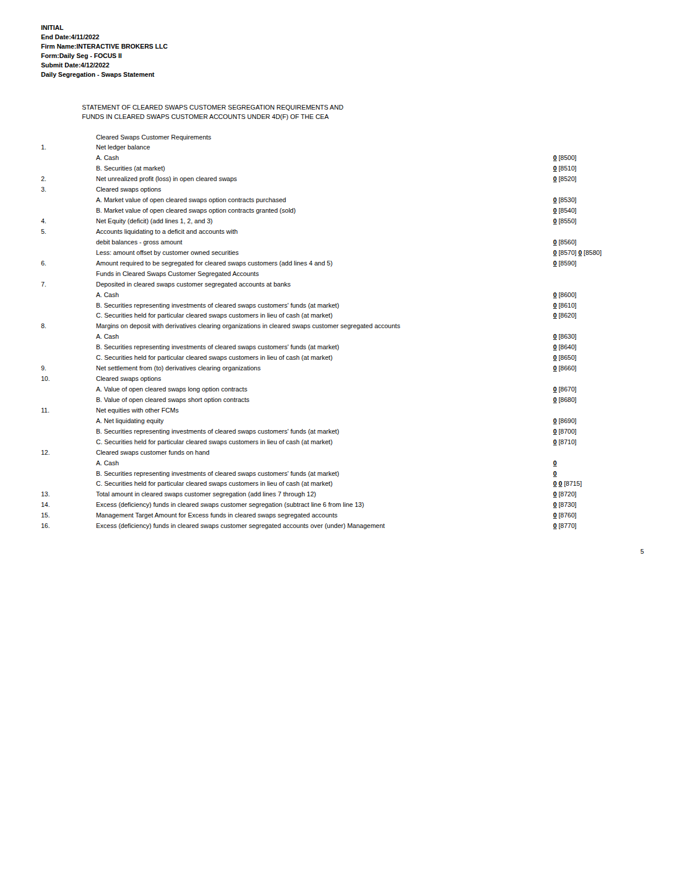INITIAL
End Date:4/11/2022
Firm Name:INTERACTIVE BROKERS LLC
Form:Daily Seg - FOCUS II
Submit Date:4/12/2022
Daily Segregation - Swaps Statement
STATEMENT OF CLEARED SWAPS CUSTOMER SEGREGATION REQUIREMENTS AND
FUNDS IN CLEARED SWAPS CUSTOMER ACCOUNTS UNDER 4D(F) OF THE CEA
| | Cleared Swaps Customer Requirements | |
| 1. | Net ledger balance | |
| | A. Cash | 0 [8500] |
| | B. Securities (at market) | 0 [8510] |
| 2. | Net unrealized profit (loss) in open cleared swaps | 0 [8520] |
| 3. | Cleared swaps options | |
| | A. Market value of open cleared swaps option contracts purchased | 0 [8530] |
| | B. Market value of open cleared swaps option contracts granted (sold) | 0 [8540] |
| 4. | Net Equity (deficit) (add lines 1, 2, and 3) | 0 [8550] |
| 5. | Accounts liquidating to a deficit and accounts with | |
| | debit balances - gross amount | 0 [8560] |
| | Less: amount offset by customer owned securities | 0 [8570] 0 [8580] |
| 6. | Amount required to be segregated for cleared swaps customers (add lines 4 and 5) | 0 [8590] |
| | Funds in Cleared Swaps Customer Segregated Accounts | |
| 7. | Deposited in cleared swaps customer segregated accounts at banks | |
| | A. Cash | 0 [8600] |
| | B. Securities representing investments of cleared swaps customers' funds (at market) | 0 [8610] |
| | C. Securities held for particular cleared swaps customers in lieu of cash (at market) | 0 [8620] |
| 8. | Margins on deposit with derivatives clearing organizations in cleared swaps customer segregated accounts | |
| | A. Cash | 0 [8630] |
| | B. Securities representing investments of cleared swaps customers' funds (at market) | 0 [8640] |
| | C. Securities held for particular cleared swaps customers in lieu of cash (at market) | 0 [8650] |
| 9. | Net settlement from (to) derivatives clearing organizations | 0 [8660] |
| 10. | Cleared swaps options | |
| | A. Value of open cleared swaps long option contracts | 0 [8670] |
| | B. Value of open cleared swaps short option contracts | 0 [8680] |
| 11. | Net equities with other FCMs | |
| | A. Net liquidating equity | 0 [8690] |
| | B. Securities representing investments of cleared swaps customers' funds (at market) | 0 [8700] |
| | C. Securities held for particular cleared swaps customers in lieu of cash (at market) | 0 [8710] |
| 12. | Cleared swaps customer funds on hand | |
| | A. Cash | 0 |
| | B. Securities representing investments of cleared swaps customers' funds (at market) | 0 |
| | C. Securities held for particular cleared swaps customers in lieu of cash (at market) | 0 0 [8715] |
| 13. | Total amount in cleared swaps customer segregation (add lines 7 through 12) | 0 [8720] |
| 14. | Excess (deficiency) funds in cleared swaps customer segregation (subtract line 6 from line 13) | 0 [8730] |
| 15. | Management Target Amount for Excess funds in cleared swaps segregated accounts | 0 [8760] |
| 16. | Excess (deficiency) funds in cleared swaps customer segregated accounts over (under) Management | 0 [8770] |
5